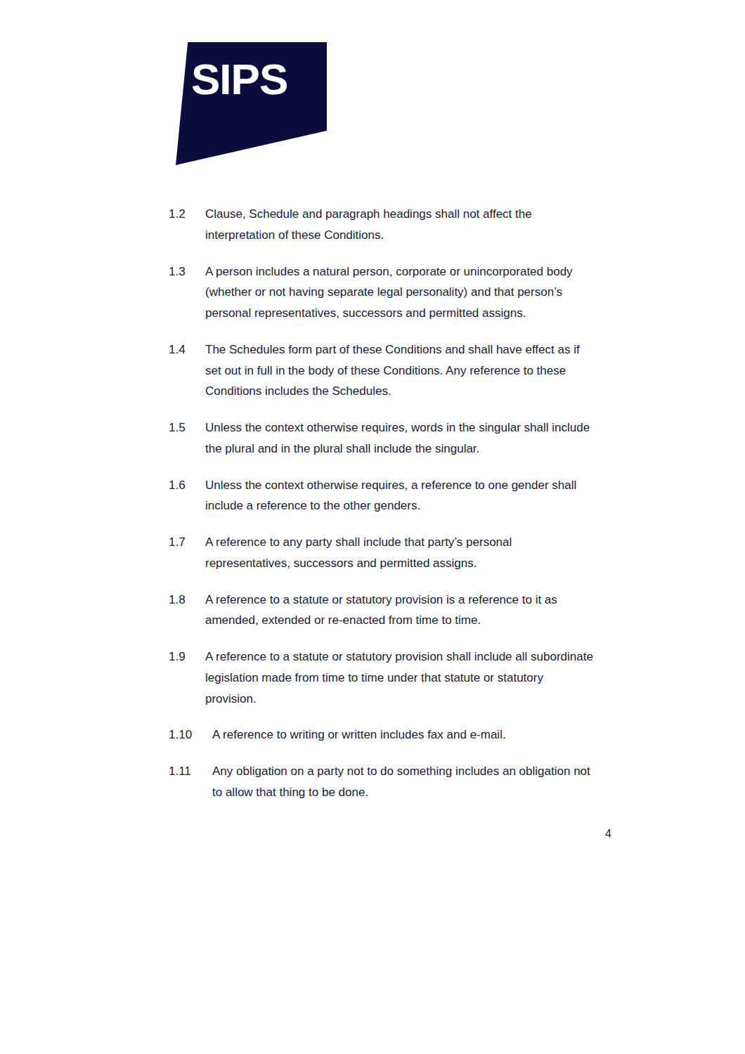SIPS
1.2 Clause, Schedule and paragraph headings shall not affect the interpretation of these Conditions.
1.3 A person includes a natural person, corporate or unincorporated body (whether or not having separate legal personality) and that person’s personal representatives, successors and permitted assigns.
1.4 The Schedules form part of these Conditions and shall have effect as if set out in full in the body of these Conditions. Any reference to these Conditions includes the Schedules.
1.5 Unless the context otherwise requires, words in the singular shall include the plural and in the plural shall include the singular.
1.6 Unless the context otherwise requires, a reference to one gender shall include a reference to the other genders.
1.7 A reference to any party shall include that party’s personal representatives, successors and permitted assigns.
1.8 A reference to a statute or statutory provision is a reference to it as amended, extended or re-enacted from time to time.
1.9 A reference to a statute or statutory provision shall include all subordinate legislation made from time to time under that statute or statutory provision.
1.10 A reference to writing or written includes fax and e-mail.
1.11 Any obligation on a party not to do something includes an obligation not to allow that thing to be done.
4